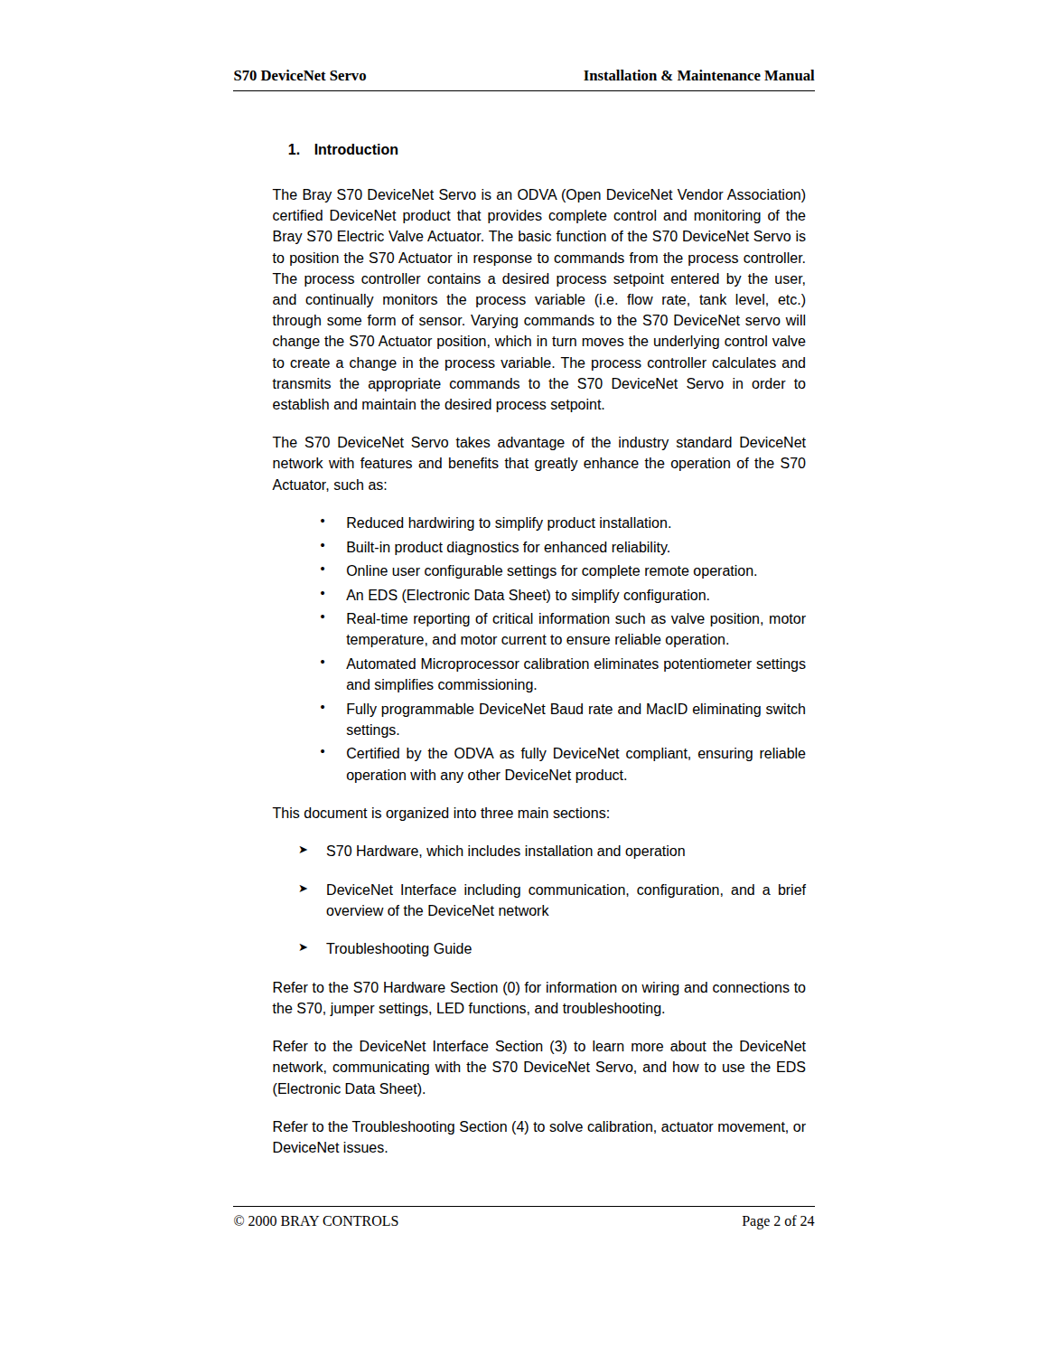S70 DeviceNet Servo
Installation & Maintenance Manual
1. Introduction
The Bray S70 DeviceNet Servo is an ODVA (Open DeviceNet Vendor Association) certified DeviceNet product that provides complete control and monitoring of the Bray S70 Electric Valve Actuator. The basic function of the S70 DeviceNet Servo is to position the S70 Actuator in response to commands from the process controller. The process controller contains a desired process setpoint entered by the user, and continually monitors the process variable (i.e. flow rate, tank level, etc.) through some form of sensor. Varying commands to the S70 DeviceNet servo will change the S70 Actuator position, which in turn moves the underlying control valve to create a change in the process variable. The process controller calculates and transmits the appropriate commands to the S70 DeviceNet Servo in order to establish and maintain the desired process setpoint.
The S70 DeviceNet Servo takes advantage of the industry standard DeviceNet network with features and benefits that greatly enhance the operation of the S70 Actuator, such as:
Reduced hardwiring to simplify product installation.
Built-in product diagnostics for enhanced reliability.
Online user configurable settings for complete remote operation.
An EDS (Electronic Data Sheet) to simplify configuration.
Real-time reporting of critical information such as valve position, motor temperature, and motor current to ensure reliable operation.
Automated Microprocessor calibration eliminates potentiometer settings and simplifies commissioning.
Fully programmable DeviceNet Baud rate and MacID eliminating switch settings.
Certified by the ODVA as fully DeviceNet compliant, ensuring reliable operation with any other DeviceNet product.
This document is organized into three main sections:
S70 Hardware, which includes installation and operation
DeviceNet Interface including communication, configuration, and a brief overview of the DeviceNet network
Troubleshooting Guide
Refer to the S70 Hardware Section (0) for information on wiring and connections to the S70, jumper settings, LED functions, and troubleshooting.
Refer to the DeviceNet Interface Section (3) to learn more about the DeviceNet network, communicating with the S70 DeviceNet Servo, and how to use the EDS (Electronic Data Sheet).
Refer to the Troubleshooting Section (4) to solve calibration, actuator movement, or DeviceNet issues.
© 2000 BRAY CONTROLS
Page 2 of 24